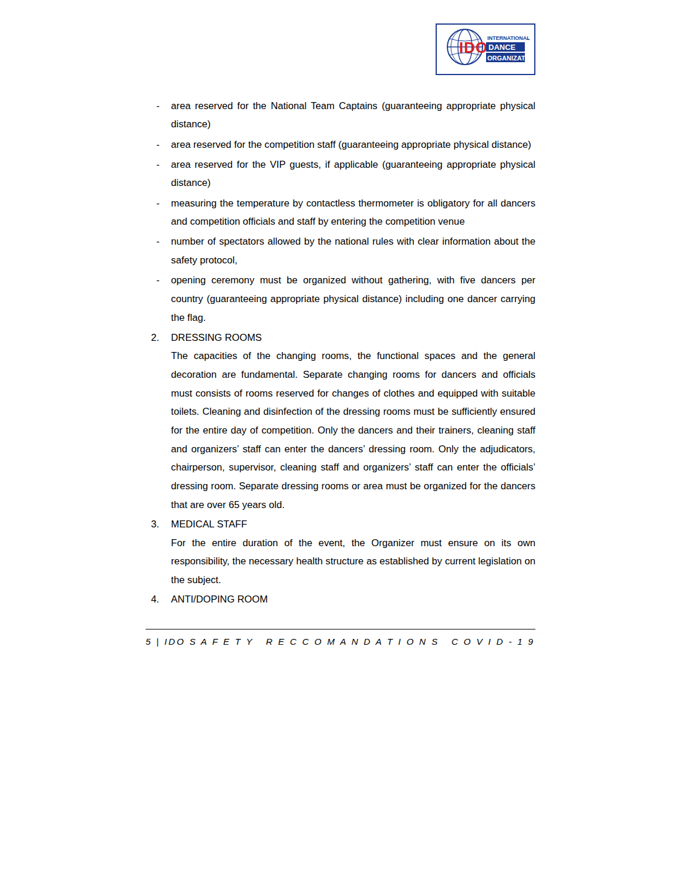IDO INTERNATIONAL DANCE ORGANIZATION ™
area reserved for the National Team Captains (guaranteeing appropriate physical distance)
area reserved for the competition staff (guaranteeing appropriate physical distance)
area reserved for the VIP guests, if applicable (guaranteeing appropriate physical distance)
measuring the temperature by contactless thermometer is obligatory for all dancers and competition officials and staff by entering the competition venue
number of spectators allowed by the national rules with clear information about the safety protocol,
opening ceremony must be organized without gathering, with five dancers per country (guaranteeing appropriate physical distance) including one dancer carrying the flag.
DRESSING ROOMS
The capacities of the changing rooms, the functional spaces and the general decoration are fundamental. Separate changing rooms for dancers and officials must consists of rooms reserved for changes of clothes and equipped with suitable toilets. Cleaning and disinfection of the dressing rooms must be sufficiently ensured for the entire day of competition. Only the dancers and their trainers, cleaning staff and organizers’ staff can enter the dancers’ dressing room. Only the adjudicators, chairperson, supervisor, cleaning staff and organizers’ staff can enter the officials’ dressing room. Separate dressing rooms or area must be organized for the dancers that are over 65 years old.
MEDICAL STAFF
For the entire duration of the event, the Organizer must ensure on its own responsibility, the necessary health structure as established by current legislation on the subject.
ANTI/DOPING ROOM
5 | IDO S A F E T Y R E C C O M A N D A T I O N S C O V I D - 1 9